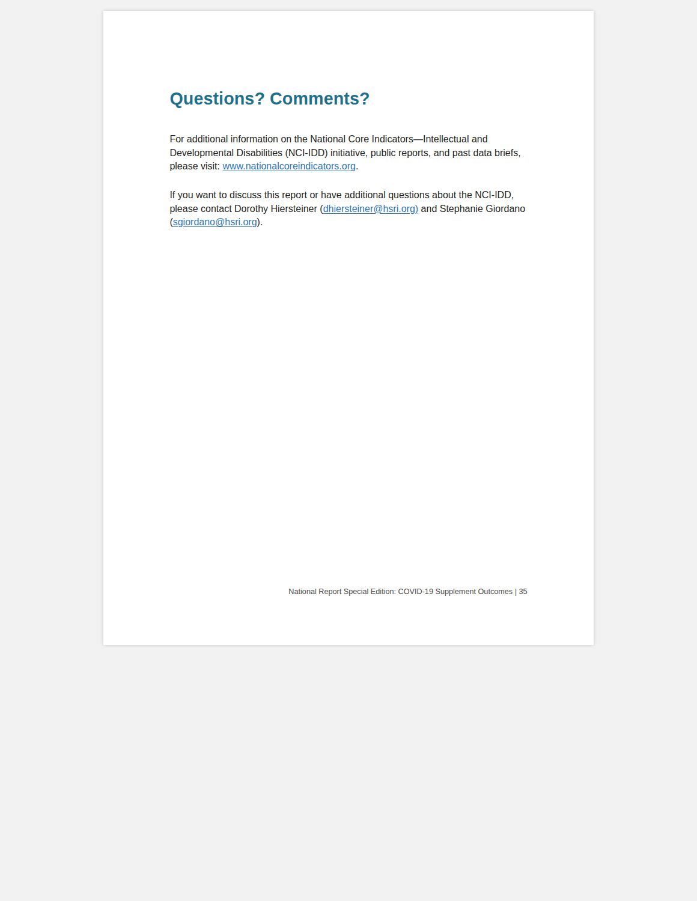Questions? Comments?
For additional information on the National Core Indicators—Intellectual and Developmental Disabilities (NCI-IDD) initiative, public reports, and past data briefs, please visit: www.nationalcoreindicators.org.
If you want to discuss this report or have additional questions about the NCI-IDD, please contact Dorothy Hiersteiner (dhiersteiner@hsri.org) and Stephanie Giordano (sgiordano@hsri.org).
National Report Special Edition: COVID-19 Supplement Outcomes | 35